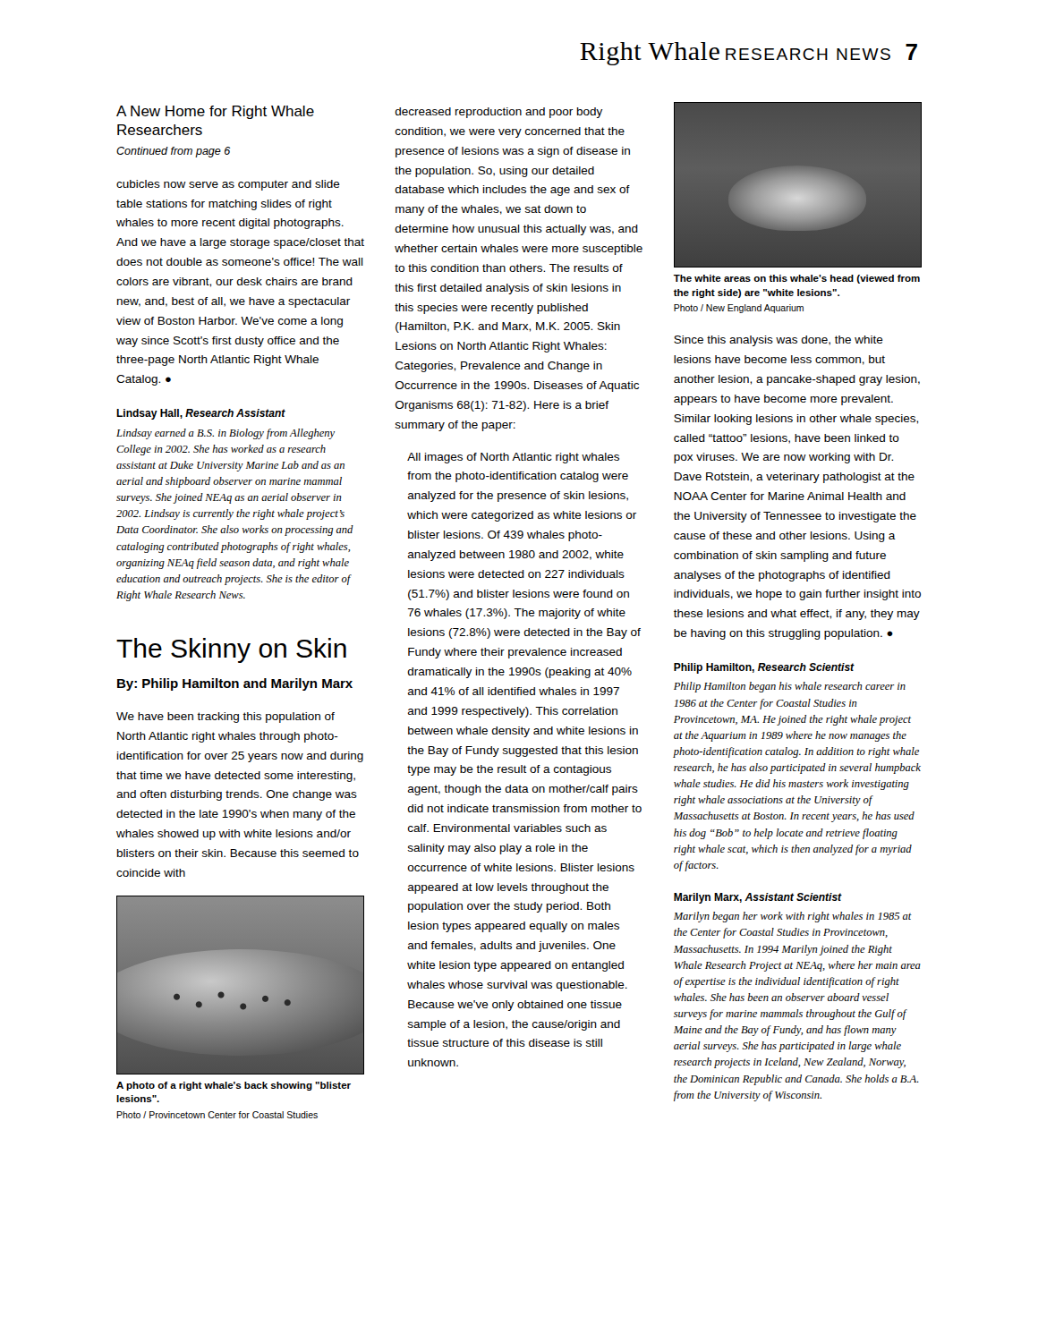Right Whale RESEARCH NEWS 7
A New Home for Right Whale Researchers
Continued from page 6
cubicles now serve as computer and slide table stations for matching slides of right whales to more recent digital photographs. And we have a large storage space/closet that does not double as someone's office! The wall colors are vibrant, our desk chairs are brand new, and, best of all, we have a spectacular view of Boston Harbor. We've come a long way since Scott's first dusty office and the three-page North Atlantic Right Whale Catalog. ●
Lindsay Hall, Research Assistant
Lindsay earned a B.S. in Biology from Allegheny College in 2002. She has worked as a research assistant at Duke University Marine Lab and as an aerial and shipboard observer on marine mammal surveys. She joined NEAq as an aerial observer in 2002. Lindsay is currently the right whale project’s Data Coordinator. She also works on processing and cataloging contributed photographs of right whales, organizing NEAq field season data, and right whale education and outreach projects. She is the editor of Right Whale Research News.
The Skinny on Skin
By: Philip Hamilton and Marilyn Marx
We have been tracking this population of North Atlantic right whales through photo-identification for over 25 years now and during that time we have detected some interesting, and often disturbing trends. One change was detected in the late 1990's when many of the whales showed up with white lesions and/or blisters on their skin. Because this seemed to coincide with
A photo of a right whale's back showing "blister lesions". Photo / Provincetown Center for Coastal Studies
decreased reproduction and poor body condition, we were very concerned that the presence of lesions was a sign of disease in the population. So, using our detailed database which includes the age and sex of many of the whales, we sat down to determine how unusual this actually was, and whether certain whales were more susceptible to this condition than others. The results of this first detailed analysis of skin lesions in this species were recently published (Hamilton, P.K. and Marx, M.K. 2005. Skin Lesions on North Atlantic Right Whales: Categories, Prevalence and Change in Occurrence in the 1990s. Diseases of Aquatic Organisms 68(1): 71-82). Here is a brief summary of the paper:
All images of North Atlantic right whales from the photo-identification catalog were analyzed for the presence of skin lesions, which were categorized as white lesions or blister lesions. Of 439 whales photo-analyzed between 1980 and 2002, white lesions were detected on 227 individuals (51.7%) and blister lesions were found on 76 whales (17.3%). The majority of white lesions (72.8%) were detected in the Bay of Fundy where their prevalence increased dramatically in the 1990s (peaking at 40% and 41% of all identified whales in 1997 and 1999 respectively). This correlation between whale density and white lesions in the Bay of Fundy suggested that this lesion type may be the result of a contagious agent, though the data on mother/calf pairs did not indicate transmission from mother to calf. Environmental variables such as salinity may also play a role in the occurrence of white lesions. Blister lesions appeared at low levels throughout the population over the study period. Both lesion types appeared equally on males and females, adults and juveniles. One white lesion type appeared on entangled whales whose survival was questionable. Because we've only obtained one tissue sample of a lesion, the cause/origin and tissue structure of this disease is still unknown.
The white areas on this whale's head (viewed from the right side) are "white lesions". Photo / New England Aquarium
Since this analysis was done, the white lesions have become less common, but another lesion, a pancake-shaped gray lesion, appears to have become more prevalent. Similar looking lesions in other whale species, called “tattoo” lesions, have been linked to pox viruses. We are now working with Dr. Dave Rotstein, a veterinary pathologist at the NOAA Center for Marine Animal Health and the University of Tennessee to investigate the cause of these and other lesions. Using a combination of skin sampling and future analyses of the photographs of identified individuals, we hope to gain further insight into these lesions and what effect, if any, they may be having on this struggling population. ●
Philip Hamilton, Research Scientist
Philip Hamilton began his whale research career in 1986 at the Center for Coastal Studies in Provincetown, MA. He joined the right whale project at the Aquarium in 1989 where he now manages the photo-identification catalog. In addition to right whale research, he has also participated in several humpback whale studies. He did his masters work investigating right whale associations at the University of Massachusetts at Boston. In recent years, he has used his dog “Bob” to help locate and retrieve floating right whale scat, which is then analyzed for a myriad of factors.
Marilyn Marx, Assistant Scientist
Marilyn began her work with right whales in 1985 at the Center for Coastal Studies in Provincetown, Massachusetts. In 1994 Marilyn joined the Right Whale Research Project at NEAq, where her main area of expertise is the individual identification of right whales. She has been an observer aboard vessel surveys for marine mammals throughout the Gulf of Maine and the Bay of Fundy, and has flown many aerial surveys. She has participated in large whale research projects in Iceland, New Zealand, Norway, the Dominican Republic and Canada. She holds a B.A. from the University of Wisconsin.